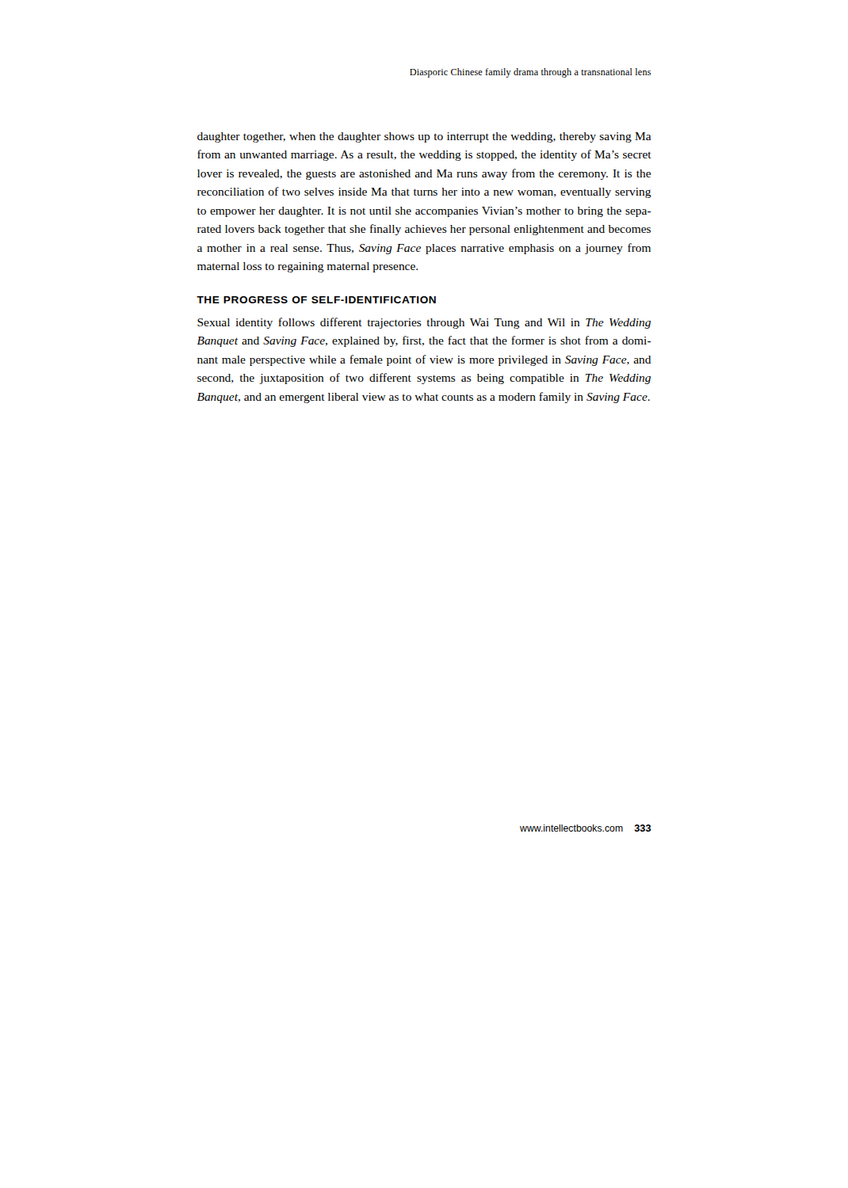Diasporic Chinese family drama through a transnational lens
daughter together, when the daughter shows up to interrupt the wedding, thereby saving Ma from an unwanted marriage. As a result, the wedding is stopped, the identity of Ma’s secret lover is revealed, the guests are astonished and Ma runs away from the ceremony. It is the reconciliation of two selves inside Ma that turns her into a new woman, eventually serving to empower her daughter. It is not until she accompanies Vivian’s mother to bring the separated lovers back together that she finally achieves her personal enlightenment and becomes a mother in a real sense. Thus, Saving Face places narrative emphasis on a journey from maternal loss to regaining maternal presence.
The progress of self-identification
Sexual identity follows different trajectories through Wai Tung and Wil in The Wedding Banquet and Saving Face, explained by, first, the fact that the former is shot from a dominant male perspective while a female point of view is more privileged in Saving Face, and second, the juxtaposition of two different systems as being compatible in The Wedding Banquet, and an emergent liberal view as to what counts as a modern family in Saving Face.
www.intellectbooks.com 333